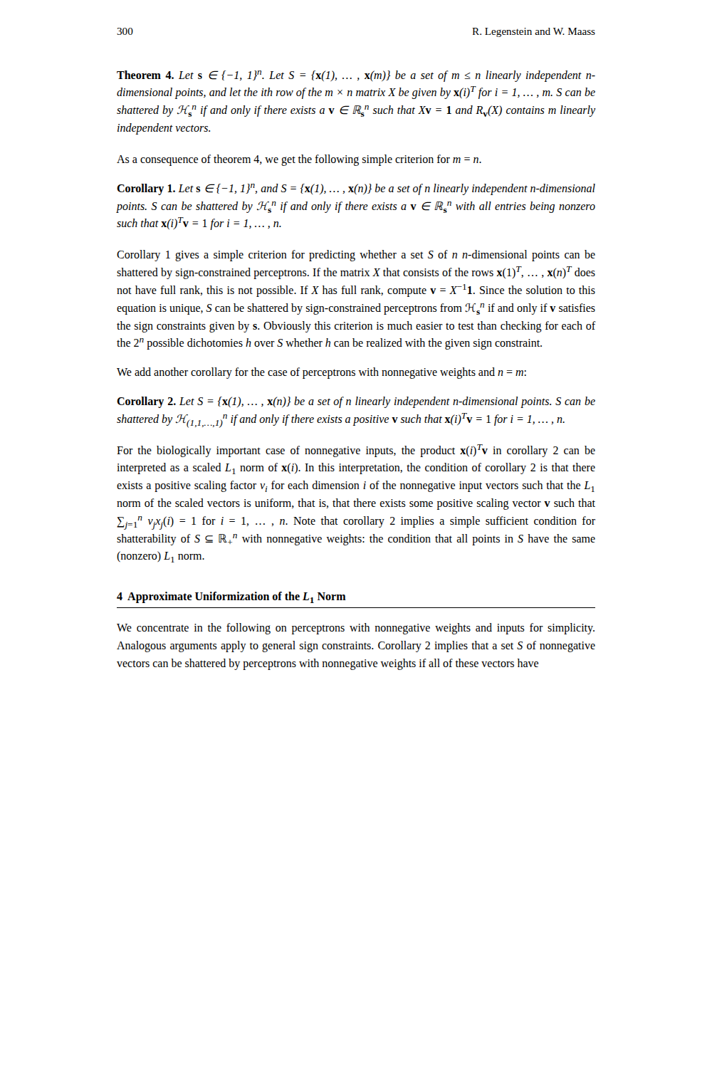300 R. Legenstein and W. Maass
Theorem 4. Let s ∈ {−1, 1}n. Let S = {x(1), … , x(m)} be a set of m ≤ n linearly independent n-dimensional points, and let the ith row of the m × n matrix X be given by x(i)T for i = 1, … , m. S can be shattered by ℋsn if and only if there exists a v ∈ ℝsn such that Xv = 1 and Rv(X) contains m linearly independent vectors.
As a consequence of theorem 4, we get the following simple criterion for m = n.
Corollary 1. Let s ∈ {−1, 1}n, and S = {x(1), … , x(n)} be a set of n linearly independent n-dimensional points. S can be shattered by ℋsn if and only if there exists a v ∈ ℝsn with all entries being nonzero such that x(i)Tv = 1 for i = 1, … , n.
Corollary 1 gives a simple criterion for predicting whether a set S of n n-dimensional points can be shattered by sign-constrained perceptrons. If the matrix X that consists of the rows x(1)T, … , x(n)T does not have full rank, this is not possible. If X has full rank, compute v = X−11. Since the solution to this equation is unique, S can be shattered by sign-constrained perceptrons from ℋsn if and only if v satisfies the sign constraints given by s. Obviously this criterion is much easier to test than checking for each of the 2n possible dichotomies h over S whether h can be realized with the given sign constraint.
We add another corollary for the case of perceptrons with nonnegative weights and n = m:
Corollary 2. Let S = {x(1), … , x(n)} be a set of n linearly independent n-dimensional points. S can be shattered by ℋ(1,1,…,1)n if and only if there exists a positive v such that x(i)Tv = 1 for i = 1, … , n.
For the biologically important case of nonnegative inputs, the product x(i)Tv in corollary 2 can be interpreted as a scaled L1 norm of x(i). In this interpretation, the condition of corollary 2 is that there exists a positive scaling factor vi for each dimension i of the nonnegative input vectors such that the L1 norm of the scaled vectors is uniform, that is, that there exists some positive scaling vector v such that ∑j=1n vjxj(i) = 1 for i = 1, … , n. Note that corollary 2 implies a simple sufficient condition for shatterability of S ⊆ ℝ+n with nonnegative weights: the condition that all points in S have the same (nonzero) L1 norm.
4 Approximate Uniformization of the L1 Norm
We concentrate in the following on perceptrons with nonnegative weights and inputs for simplicity. Analogous arguments apply to general sign constraints. Corollary 2 implies that a set S of nonnegative vectors can be shattered by perceptrons with nonnegative weights if all of these vectors have